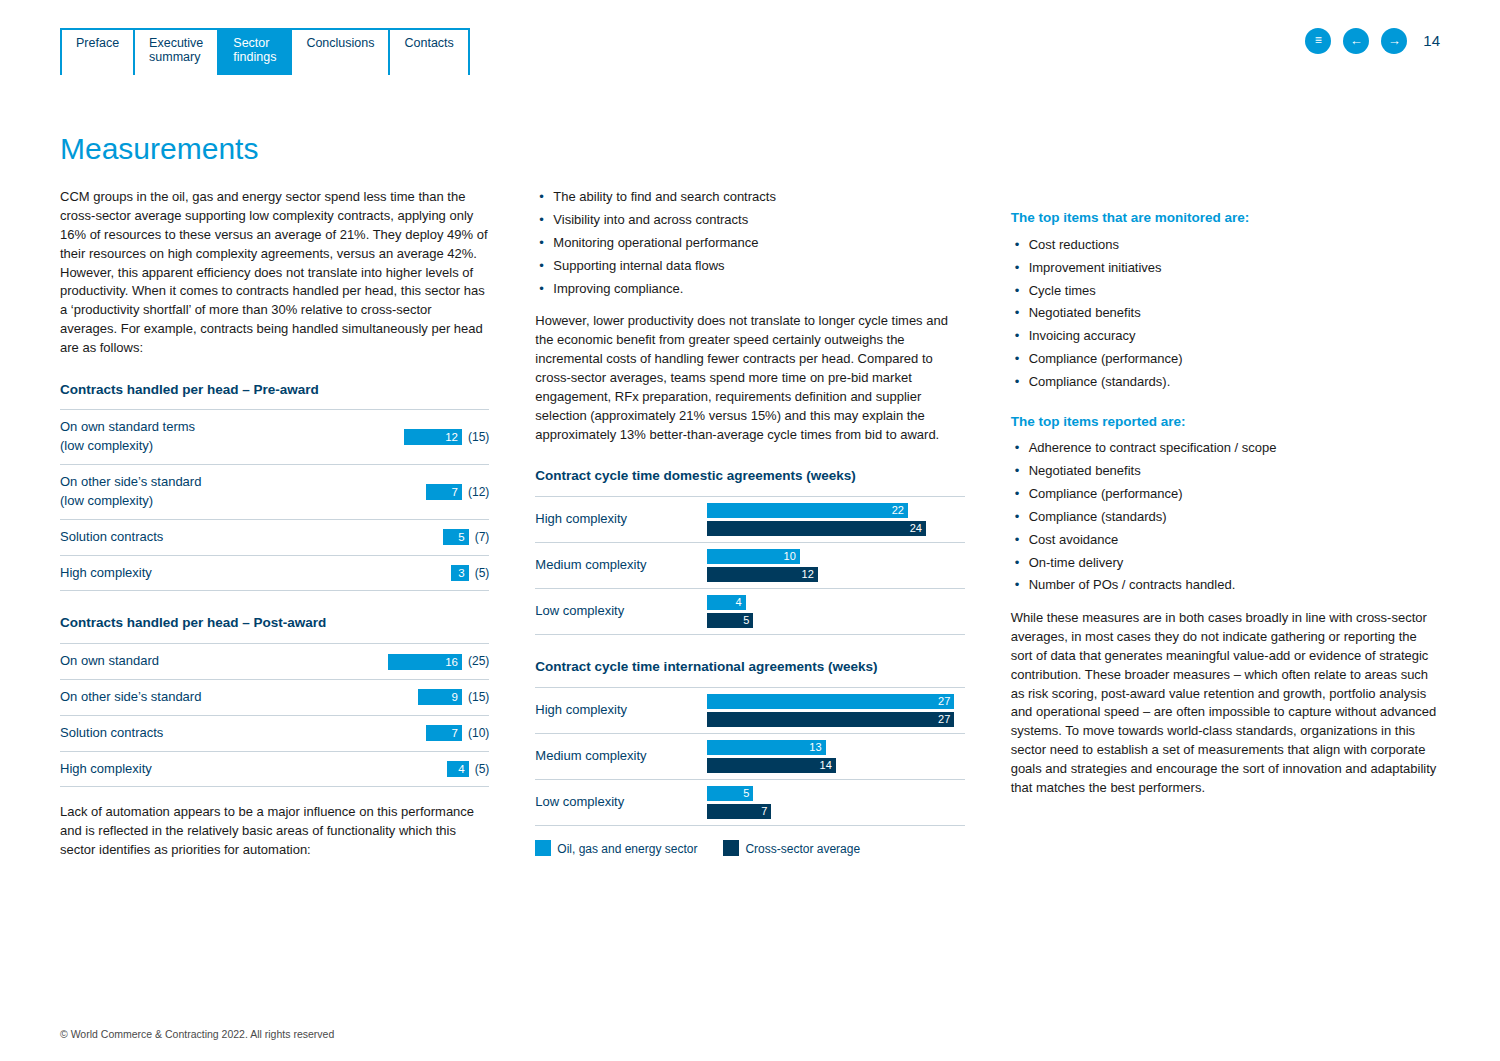Preface Executive summary Sector findings Conclusions Contacts
≡ ← → 14
Measurements
CCM groups in the oil, gas and energy sector spend less time than the cross-sector average supporting low complexity contracts, applying only 16% of resources to these versus an average of 21%. They deploy 49% of their resources on high complexity agreements, versus an average 42%. However, this apparent efficiency does not translate into higher levels of productivity. When it comes to contracts handled per head, this sector has a ‘productivity shortfall’ of more than 30% relative to cross-sector averages. For example, contracts being handled simultaneously per head are as follows:
Contracts handled per head – Pre-award
| On own standard terms (low complexity) | 12 (15) |
| On other side’s standard (low complexity) | 7 (12) |
| Solution contracts | 5 (7) |
| High complexity | 3 (5) |
Contracts handled per head – Post-award
| On own standard | 16 (25) |
| On other side’s standard | 9 (15) |
| Solution contracts | 7 (10) |
| High complexity | 4 (5) |
Lack of automation appears to be a major influence on this performance and is reflected in the relatively basic areas of functionality which this sector identifies as priorities for automation:
The ability to find and search contracts
Visibility into and across contracts
Monitoring operational performance
Supporting internal data flows
Improving compliance.
However, lower productivity does not translate to longer cycle times and the economic benefit from greater speed certainly outweighs the incremental costs of handling fewer contracts per head. Compared to cross-sector averages, teams spend more time on pre-bid market engagement, RFx preparation, requirements definition and supplier selection (approximately 21% versus 15%) and this may explain the approximately 13% better-than-average cycle times from bid to award.
Contract cycle time domestic agreements (weeks)
High complexity
22
24
Medium complexity
10
12
Low complexity
4
5
Contract cycle time international agreements (weeks)
High complexity
27
27
Medium complexity
13
14
Low complexity
5
7
Oil, gas and energy sector
Cross-sector average
The top items that are monitored are:
Cost reductions
Improvement initiatives
Cycle times
Negotiated benefits
Invoicing accuracy
Compliance (performance)
Compliance (standards).
The top items reported are:
Adherence to contract specification / scope
Negotiated benefits
Compliance (performance)
Compliance (standards)
Cost avoidance
On-time delivery
Number of POs / contracts handled.
While these measures are in both cases broadly in line with cross-sector averages, in most cases they do not indicate gathering or reporting the sort of data that generates meaningful value-add or evidence of strategic contribution. These broader measures – which often relate to areas such as risk scoring, post-award value retention and growth, portfolio analysis and operational speed – are often impossible to capture without advanced systems. To move towards world-class standards, organizations in this sector need to establish a set of measurements that align with corporate goals and strategies and encourage the sort of innovation and adaptability that matches the best performers.
© World Commerce & Contracting 2022. All rights reserved